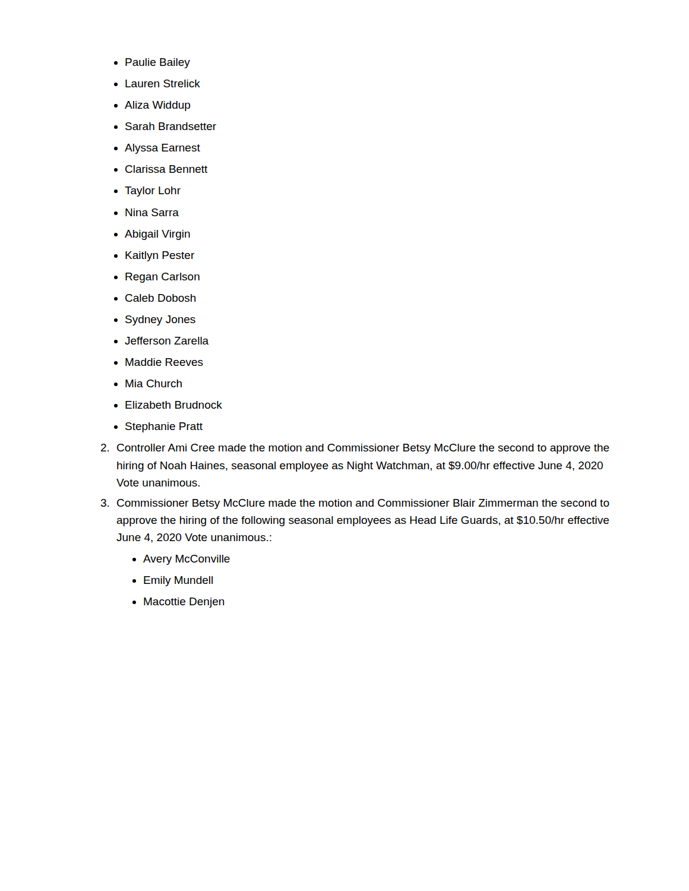Paulie Bailey
Lauren Strelick
Aliza Widdup
Sarah Brandsetter
Alyssa Earnest
Clarissa Bennett
Taylor Lohr
Nina Sarra
Abigail Virgin
Kaitlyn Pester
Regan Carlson
Caleb Dobosh
Sydney Jones
Jefferson Zarella
Maddie Reeves
Mia Church
Elizabeth Brudnock
Stephanie Pratt
Controller Ami Cree made the motion and Commissioner Betsy McClure the second to approve the hiring of Noah Haines, seasonal employee as Night Watchman, at $9.00/hr effective June 4, 2020 Vote unanimous.
Commissioner Betsy McClure made the motion and Commissioner Blair Zimmerman the second to approve the hiring of the following seasonal employees as Head Life Guards, at $10.50/hr effective June 4, 2020 Vote unanimous.:
Avery McConville
Emily Mundell
Macottie Denjen